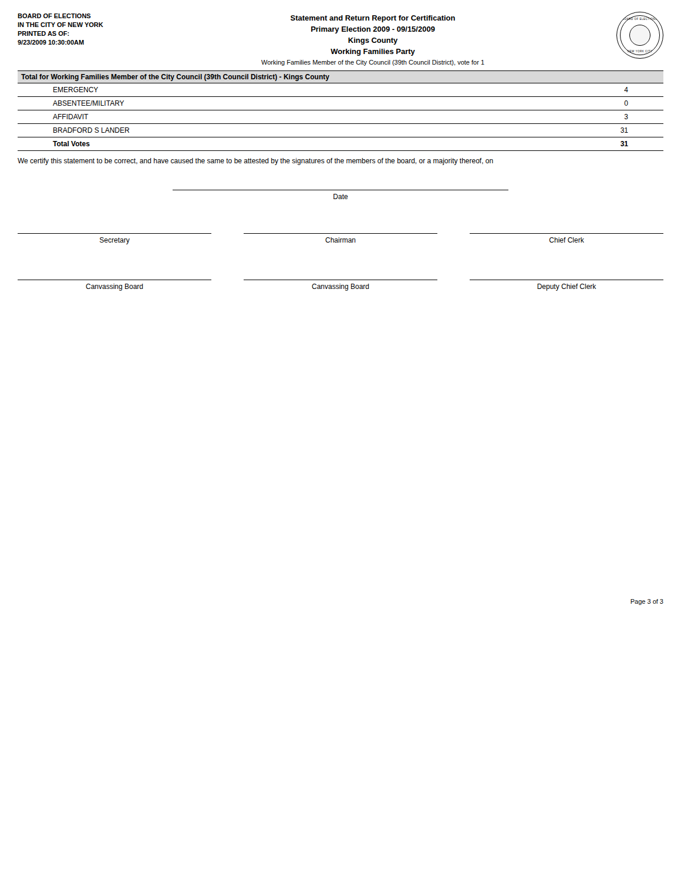BOARD OF ELECTIONS
IN THE CITY OF NEW YORK
PRINTED AS OF:
9/23/2009 10:30:00AM
Statement and Return Report for Certification
Primary Election 2009 - 09/15/2009
Kings County
Working Families Party
Working Families Member of the City Council (39th Council District), vote for 1
BOARD OF ELECTIONS
NEW YORK CITY
Total for Working Families Member of the City Council (39th Council District) - Kings County
| EMERGENCY | 4 |
| ABSENTEE/MILITARY | 0 |
| AFFIDAVIT | 3 |
| BRADFORD S LANDER | 31 |
| Total Votes | 31 |
We certify this statement to be correct, and have caused the same to be attested by the signatures of the members of the board, or a majority thereof, on
Date
Secretary
Chairman
Chief Clerk
Canvassing Board
Canvassing Board
Deputy Chief Clerk
Page 3 of 3